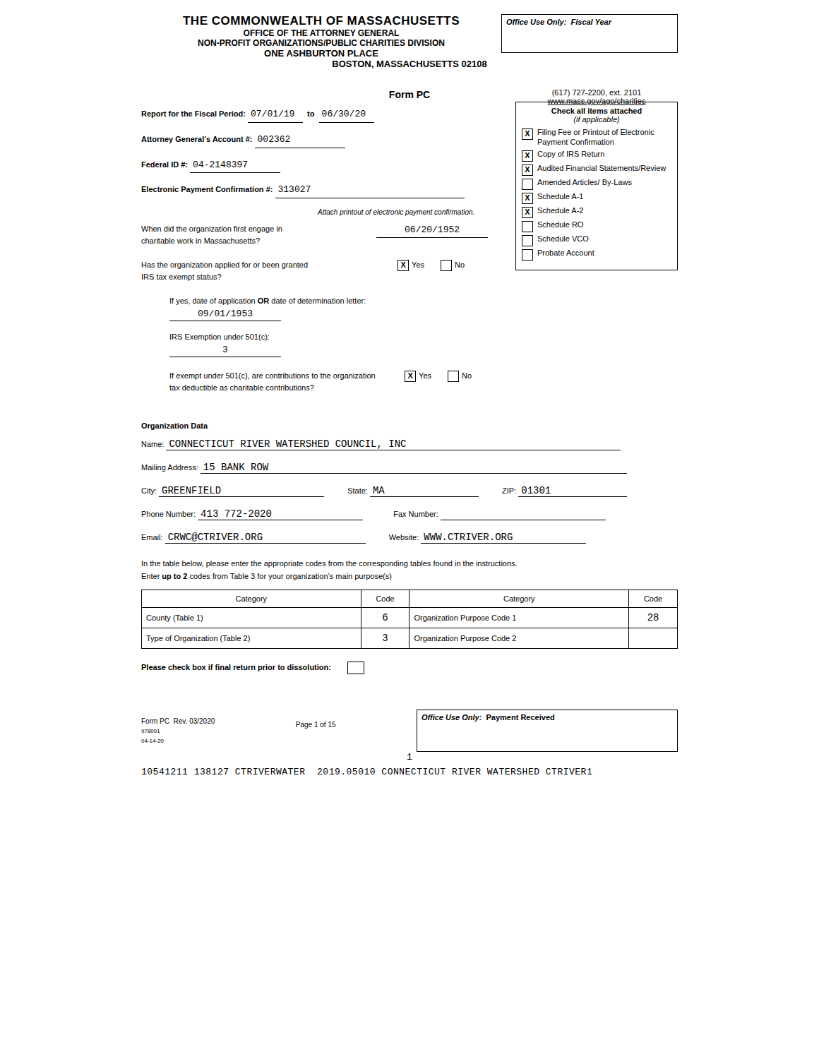Office Use Only: Fiscal Year
THE COMMONWEALTH OF MASSACHUSETTS
OFFICE OF THE ATTORNEY GENERAL
NON-PROFIT ORGANIZATIONS/PUBLIC CHARITIES DIVISION
ONE ASHBURTON PLACE
BOSTON, MASSACHUSETTS 02108
(617) 727-2200, ext. 2101
www.mass.gov/ago/charities
Form PC
Check all items attached
(if applicable)
X Filing Fee or Printout of Electronic Payment Confirmation
X Copy of IRS Return
X Audited Financial Statements/Review
Amended Articles/ By-Laws
X Schedule A-1
X Schedule A-2
Schedule RO
Schedule VCO
Probate Account
Report for the Fiscal Period: 07/01/19 to 06/30/20
Attorney General’s Account #: 002362
Federal ID #: 04-2148397
Electronic Payment Confirmation #: 313027
Attach printout of electronic payment confirmation.
When did the organization first engage in
charitable work in Massachusetts? 06/20/1952
Has the organization applied for or been granted
IRS tax exempt status? XYes No
If yes, date of application OR date of determination letter: 09/01/1953
IRS Exemption under 501(c): 3
If exempt under 501(c), are contributions to the organization
tax deductible as charitable contributions? XYes No
Organization Data
Name: CONNECTICUT RIVER WATERSHED COUNCIL, INC
Mailing Address: 15 BANK ROW
City: GREENFIELD State: MA ZIP: 01301
Phone Number: 413 772-2020 Fax Number:
Email: CRWC@CTRIVER.ORG Website: WWW.CTRIVER.ORG
In the table below, please enter the appropriate codes from the corresponding tables found in the instructions.
Enter up to 2 codes from Table 3 for your organization’s main purpose(s)
| Category | Code | Category | Code |
| --- | --- | --- | --- |
| County (Table 1) | 6 | Organization Purpose Code 1 | 28 |
| Type of Organization (Table 2) | 3 | Organization Purpose Code 2 | |
Please check box if final return prior to dissolution:
Office Use Only: Payment Received
Form PC Rev. 03/2020
978001
04-14-20
Page 1 of 15
1
10541211 138127 CTRIVERWATER 2019.05010 CONNECTICUT RIVER WATERSHED CTRIVER1